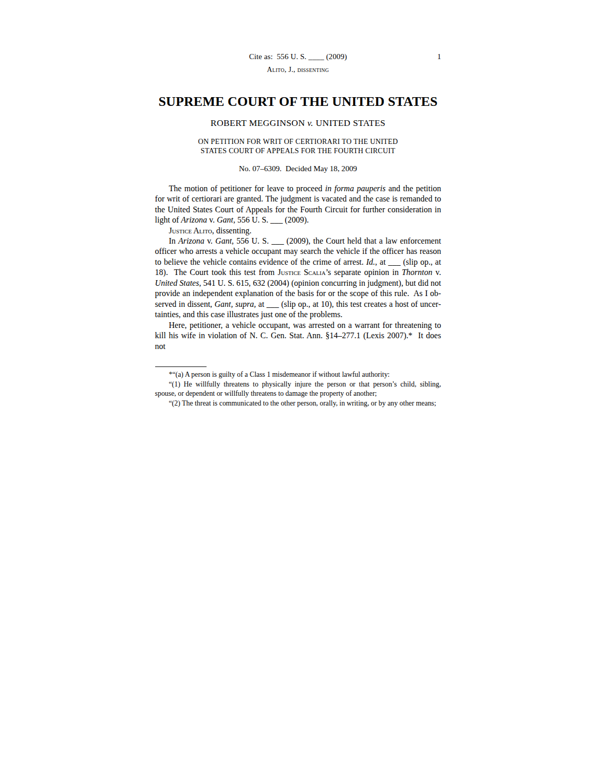Cite as: 556 U. S. ____ (2009) 1
Alito, J., dissenting
SUPREME COURT OF THE UNITED STATES
ROBERT MEGGINSON v. UNITED STATES
ON PETITION FOR WRIT OF CERTIORARI TO THE UNITED
STATES COURT OF APPEALS FOR THE FOURTH CIRCUIT
No. 07–6309. Decided May 18, 2009
The motion of petitioner for leave to proceed in forma pauperis and the petition for writ of certiorari are granted. The judgment is vacated and the case is remanded to the United States Court of Appeals for the Fourth Circuit for further consideration in light of Arizona v. Gant, 556 U. S. ___ (2009).
Justice Alito, dissenting.
In Arizona v. Gant, 556 U. S. ___ (2009), the Court held that a law enforcement officer who arrests a vehicle occupant may search the vehicle if the officer has reason to believe the vehicle contains evidence of the crime of arrest. Id., at ___ (slip op., at 18). The Court took this test from Justice Scalia’s separate opinion in Thornton v. United States, 541 U. S. 615, 632 (2004) (opinion concurring in judgment), but did not provide an independent explanation of the basis for or the scope of this rule. As I observed in dissent, Gant, supra, at ___ (slip op., at 10), this test creates a host of uncertainties, and this case illustrates just one of the problems.
Here, petitioner, a vehicle occupant, was arrested on a warrant for threatening to kill his wife in violation of N. C. Gen. Stat. Ann. §14–277.1 (Lexis 2007).* It does not
*“(a) A person is guilty of a Class 1 misdemeanor if without lawful authority:
“(1) He willfully threatens to physically injure the person or that person’s child, sibling, spouse, or dependent or willfully threatens to damage the property of another;
“(2) The threat is communicated to the other person, orally, in writing, or by any other means;